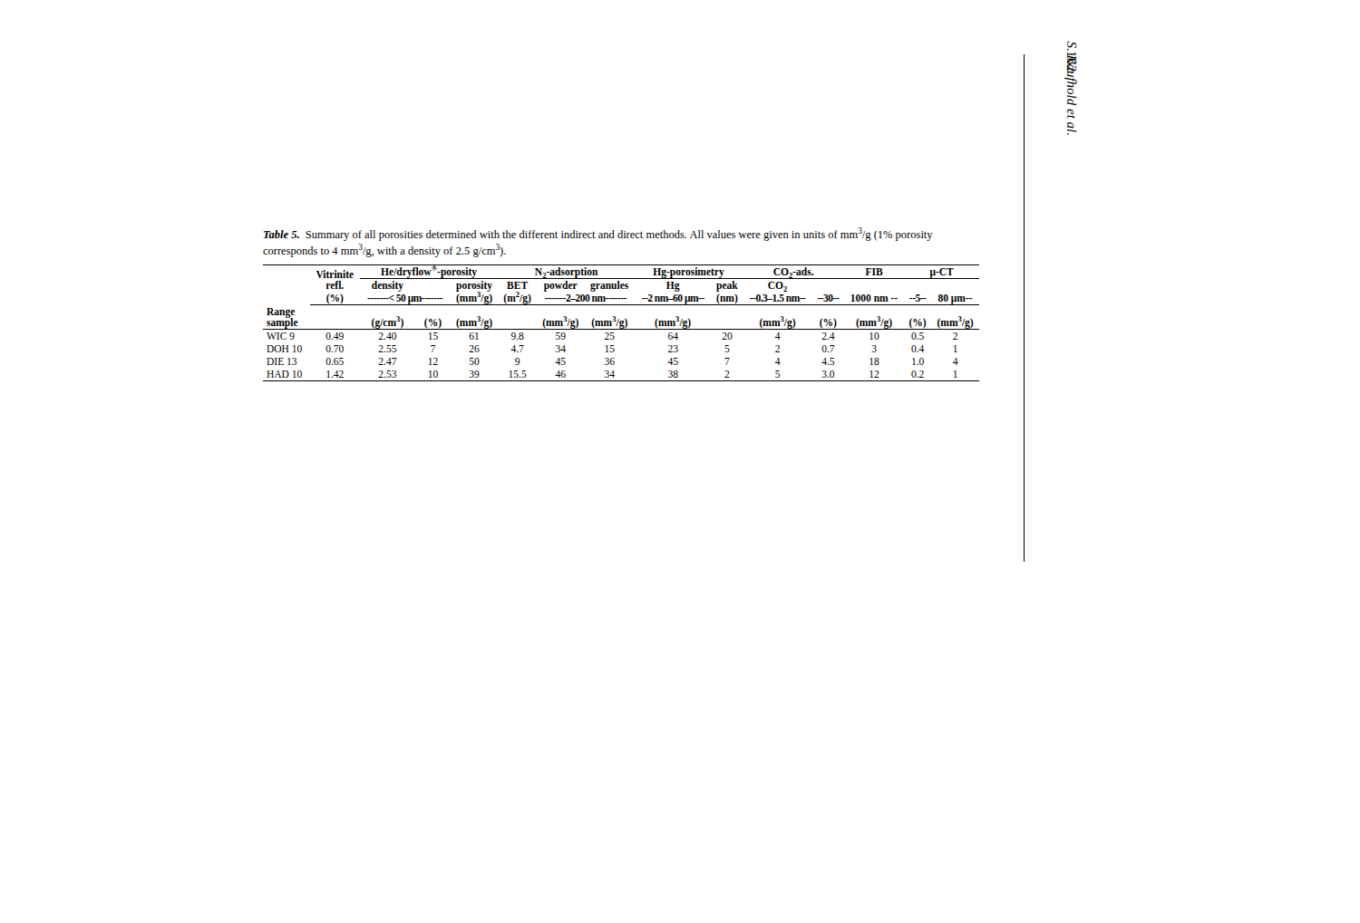182
S. Kaufhold et al.
Table 5. Summary of all porosities determined with the different indirect and direct methods. All values were given in units of mm3/g (1% porosity corresponds to 4 mm3/g, with a density of 2.5 g/cm3).
| | Vitrinite refl. | He/dryflow ® -porosity | N 2 -adsorption | Hg-porosimetry | CO 2 -ads. | FIB | μ-CT |
| --- | --- | --- | --- | --- | --- | --- | --- |
| density | | porosity | BET | powder | granules | Hg | peak | CO 2 | | | | |
| (%) | -------< 50 μm------- | (mm 3 /g) | (m 2 /g) | -------2–200 nm------- | --2 nm–60 μm-- | (nm) | --0.3–1.5 nm-- | --30-- | 1000 nm -- | --5-- | 80 μm-- |
| Range sample | | (g/cm 3 ) | (%) | (mm 3 /g) | | (mm 3 /g) | (mm 3 /g) | (mm 3 /g) | | (mm 3 /g) | (%) | (mm 3 /g) | (%) | (mm 3 /g) |
| WIC 9 | 0.49 | 2.40 | 15 | 61 | 9.8 | 59 | 25 | 64 | 20 | 4 | 2.4 | 10 | 0.5 | 2 |
| DOH 10 | 0.70 | 2.55 | 7 | 26 | 4.7 | 34 | 15 | 23 | 5 | 2 | 0.7 | 3 | 0.4 | 1 |
| DIE 13 | 0.65 | 2.47 | 12 | 50 | 9 | 45 | 36 | 45 | 7 | 4 | 4.5 | 18 | 1.0 | 4 |
| HAD 10 | 1.42 | 2.53 | 10 | 39 | 15.5 | 46 | 34 | 38 | 2 | 5 | 3.0 | 12 | 0.2 | 1 |